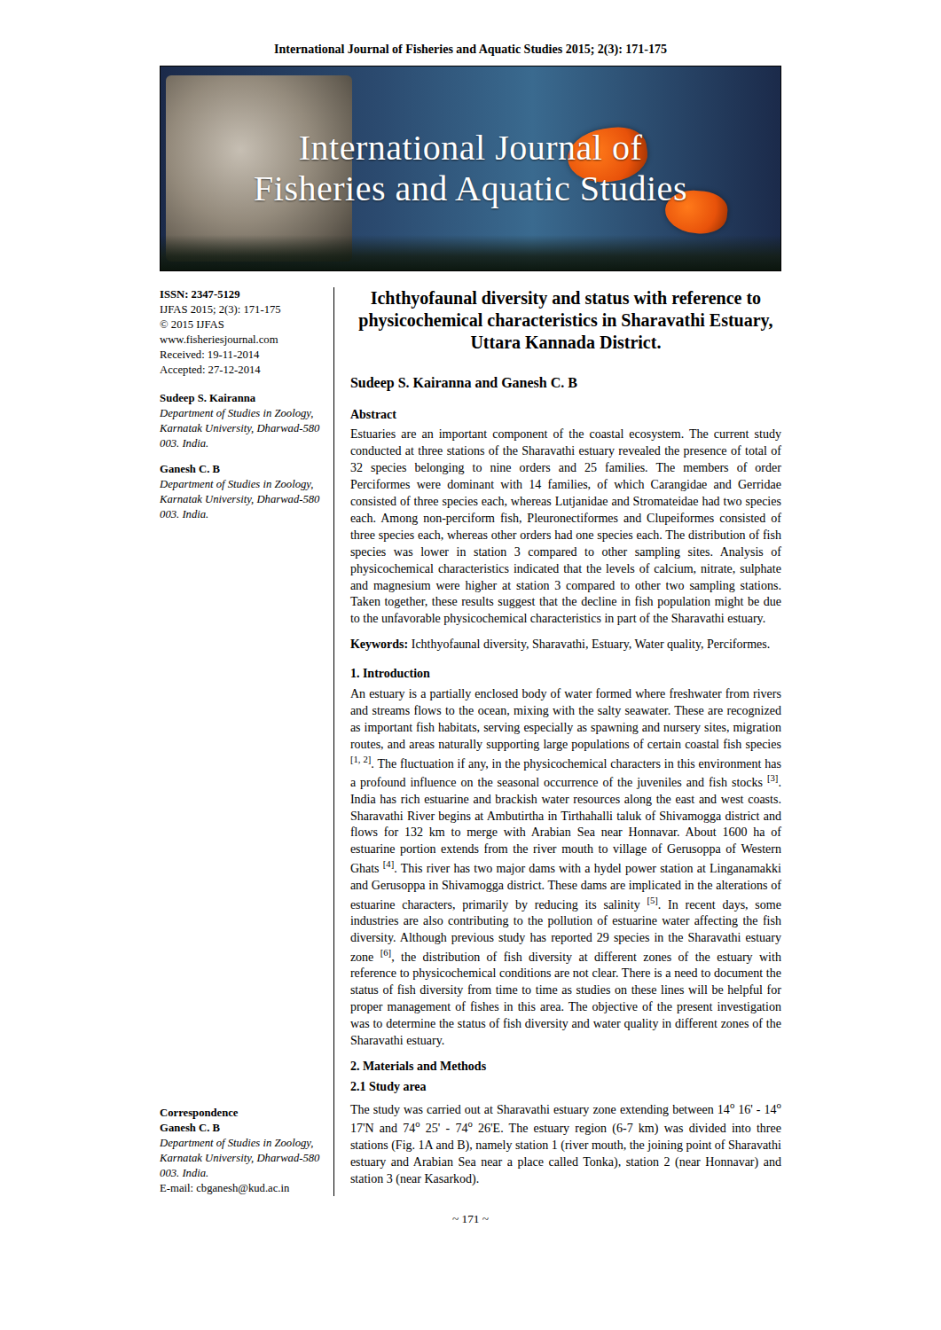International Journal of Fisheries and Aquatic Studies 2015; 2(3): 171-175
International Journal of
Fisheries and Aquatic Studies
ISSN: 2347-5129
IJFAS 2015; 2(3): 171-175
© 2015 IJFAS
www.fisheriesjournal.com
Received: 19-11-2014
Accepted: 27-12-2014
Sudeep S. Kairanna
Department of Studies in Zoology, Karnatak University, Dharwad-580 003. India.
Ganesh C. B
Department of Studies in Zoology, Karnatak University, Dharwad-580 003. India.
Correspondence
Ganesh C. B
Department of Studies in Zoology, Karnatak University, Dharwad-580 003. India.
E-mail: cbganesh@kud.ac.in
Ichthyofaunal diversity and status with reference to physicochemical characteristics in Sharavathi Estuary, Uttara Kannada District.
Sudeep S. Kairanna and Ganesh C. B
Abstract
Estuaries are an important component of the coastal ecosystem. The current study conducted at three stations of the Sharavathi estuary revealed the presence of total of 32 species belonging to nine orders and 25 families. The members of order Perciformes were dominant with 14 families, of which Carangidae and Gerridae consisted of three species each, whereas Lutjanidae and Stromateidae had two species each. Among non-perciform fish, Pleuronectiformes and Clupeiformes consisted of three species each, whereas other orders had one species each. The distribution of fish species was lower in station 3 compared to other sampling sites. Analysis of physicochemical characteristics indicated that the levels of calcium, nitrate, sulphate and magnesium were higher at station 3 compared to other two sampling stations. Taken together, these results suggest that the decline in fish population might be due to the unfavorable physicochemical characteristics in part of the Sharavathi estuary.
Keywords: Ichthyofaunal diversity, Sharavathi, Estuary, Water quality, Perciformes.
1. Introduction
An estuary is a partially enclosed body of water formed where freshwater from rivers and streams flows to the ocean, mixing with the salty seawater. These are recognized as important fish habitats, serving especially as spawning and nursery sites, migration routes, and areas naturally supporting large populations of certain coastal fish species [1, 2]. The fluctuation if any, in the physicochemical characters in this environment has a profound influence on the seasonal occurrence of the juveniles and fish stocks [3]. India has rich estuarine and brackish water resources along the east and west coasts. Sharavathi River begins at Ambutirtha in Tirthahalli taluk of Shivamogga district and flows for 132 km to merge with Arabian Sea near Honnavar. About 1600 ha of estuarine portion extends from the river mouth to village of Gerusoppa of Western Ghats [4]. This river has two major dams with a hydel power station at Linganamakki and Gerusoppa in Shivamogga district. These dams are implicated in the alterations of estuarine characters, primarily by reducing its salinity [5]. In recent days, some industries are also contributing to the pollution of estuarine water affecting the fish diversity. Although previous study has reported 29 species in the Sharavathi estuary zone [6], the distribution of fish diversity at different zones of the estuary with reference to physicochemical conditions are not clear. There is a need to document the status of fish diversity from time to time as studies on these lines will be helpful for proper management of fishes in this area. The objective of the present investigation was to determine the status of fish diversity and water quality in different zones of the Sharavathi estuary.
2. Materials and Methods
2.1 Study area
The study was carried out at Sharavathi estuary zone extending between 14o 16' - 14o 17'N and 74o 25' - 74o 26'E. The estuary region (6-7 km) was divided into three stations (Fig. 1A and B), namely station 1 (river mouth, the joining point of Sharavathi estuary and Arabian Sea near a place called Tonka), station 2 (near Honnavar) and station 3 (near Kasarkod).
~ 171 ~